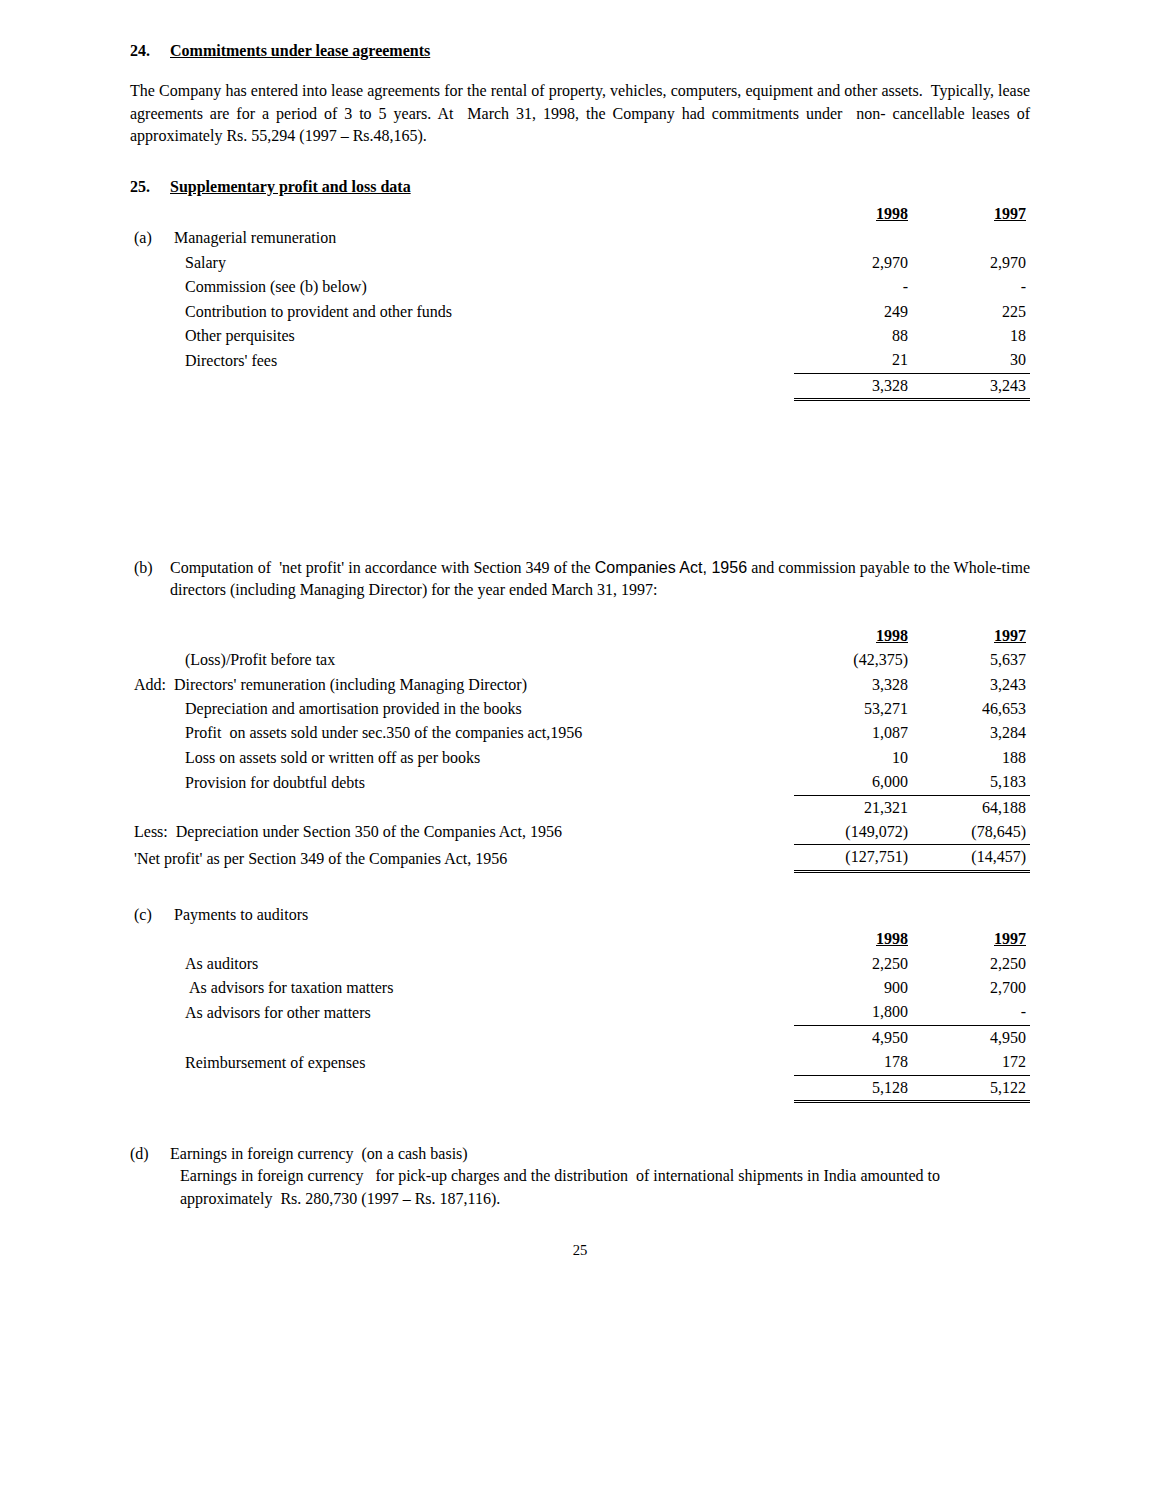24.
Commitments under lease agreements
The Company has entered into lease agreements for the rental of property, vehicles, computers, equipment and other assets. Typically, lease agreements are for a period of 3 to 5 years. At March 31, 1998, the Company had commitments under non- cancellable leases of approximately Rs. 55,294 (1997 – Rs.48,165).
25.
Supplementary profit and loss data
| | 1998 | 1997 |
| (a) Managerial remuneration | | |
| Salary | 2,970 | 2,970 |
| Commission (see (b) below) | - | - |
| Contribution to provident and other funds | 249 | 225 |
| Other perquisites | 88 | 18 |
| Directors' fees | 21 | 30 |
| | 3,328 | 3,243 |
(b)
Computation of 'net profit' in accordance with Section 349 of the Companies Act, 1956 and commission payable to the Whole-time directors (including Managing Director) for the year ended March 31, 1997:
| | 1998 | 1997 |
| (Loss)/Profit before tax | (42,375) | 5,637 |
| Add: Directors' remuneration (including Managing Director) | 3,328 | 3,243 |
| Depreciation and amortisation provided in the books | 53,271 | 46,653 |
| Profit on assets sold under sec.350 of the companies act,1956 | 1,087 | 3,284 |
| Loss on assets sold or written off as per books | 10 | 188 |
| Provision for doubtful debts | 6,000 | 5,183 |
| | 21,321 | 64,188 |
| Less: Depreciation under Section 350 of the Companies Act, 1956 | (149,072) | (78,645) |
| 'Net profit' as per Section 349 of the Companies Act, 1956 | (127,751) | (14,457) |
| (c) Payments to auditors | | |
| | 1998 | 1997 |
| As auditors | 2,250 | 2,250 |
| As advisors for taxation matters | 900 | 2,700 |
| As advisors for other matters | 1,800 | - |
| | 4,950 | 4,950 |
| Reimbursement of expenses | 178 | 172 |
| | 5,128 | 5,122 |
(d)
Earnings in foreign currency (on a cash basis)
Earnings in foreign currency for pick-up charges and the distribution of international shipments in India amounted to approximately Rs. 280,730 (1997 – Rs. 187,116).
25